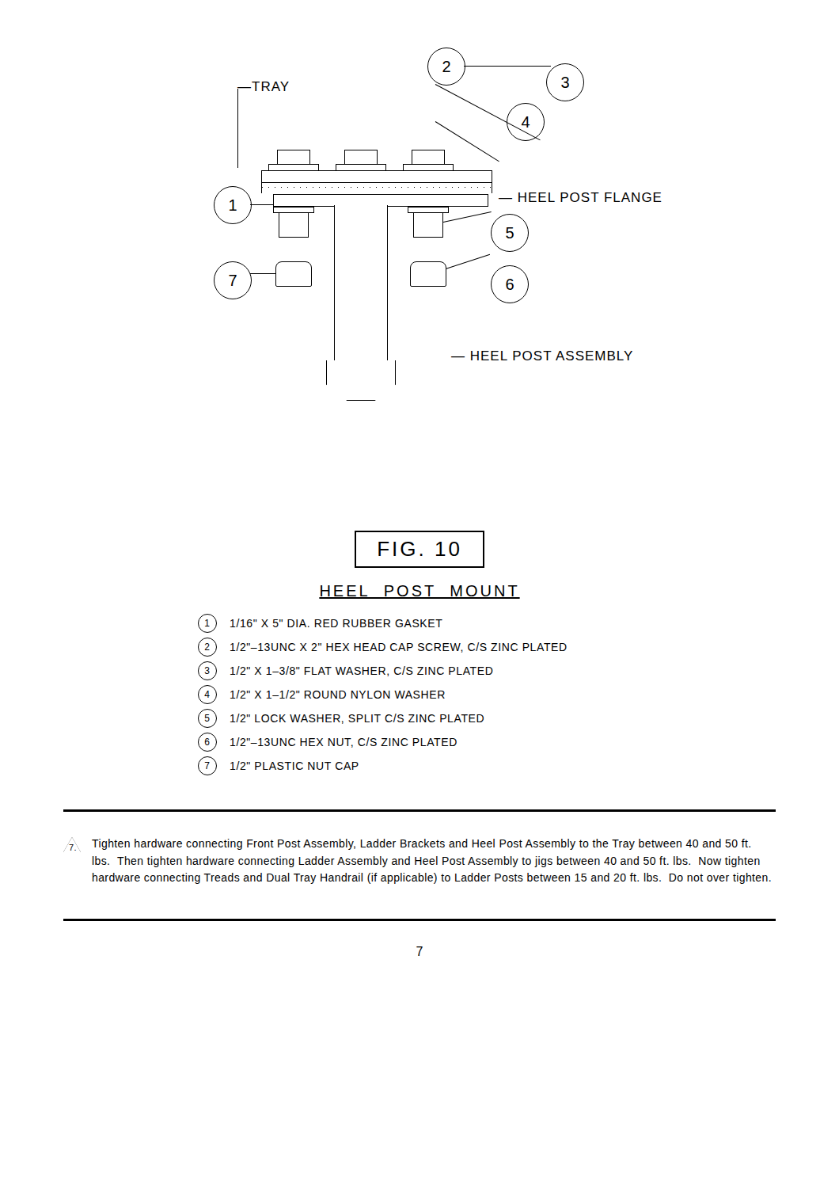2
3
4
1
5
6
7
—TRAY
— HEEL POST FLANGE
— HEEL POST ASSEMBLY
FIG. 10
HEEL POST MOUNT
| 1 | 1/16" X 5" DIA. RED RUBBER GASKET |
| 2 | 1/2"–13UNC X 2" HEX HEAD CAP SCREW, C/S ZINC PLATED |
| 3 | 1/2" X 1–3/8" FLAT WASHER, C/S ZINC PLATED |
| 4 | 1/2" X 1–1/2" ROUND NYLON WASHER |
| 5 | 1/2" LOCK WASHER, SPLIT C/S ZINC PLATED |
| 6 | 1/2"–13UNC HEX NUT, C/S ZINC PLATED |
| 7 | 1/2" PLASTIC NUT CAP |
7.
Tighten hardware connecting Front Post Assembly, Ladder Brackets and Heel Post Assembly to the Tray between 40 and 50 ft. lbs. Then tighten hardware connecting Ladder Assembly and Heel Post Assembly to jigs between 40 and 50 ft. lbs. Now tighten hardware connecting Treads and Dual Tray Handrail (if applicable) to Ladder Posts between 15 and 20 ft. lbs. Do not over tighten.
7